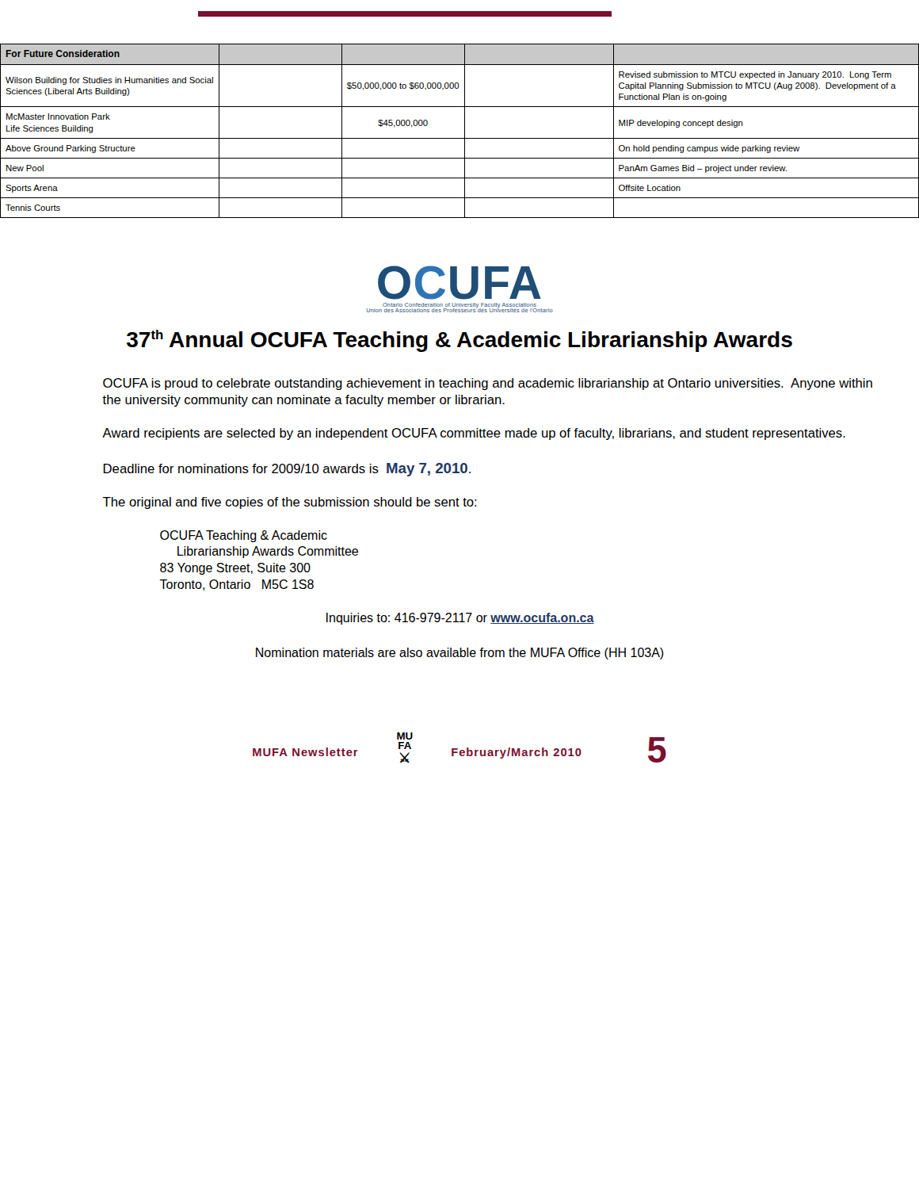| For Future Consideration | | | | |
| --- | --- | --- | --- | --- |
| Wilson Building for Studies in Humanities and Social Sciences (Liberal Arts Building) | | $50,000,000 to $60,000,000 | | Revised submission to MTCU expected in January 2010. Long Term Capital Planning Submission to MTCU (Aug 2008). Development of a Functional Plan is on-going |
| McMaster Innovation Park Life Sciences Building | | $45,000,000 | | MIP developing concept design |
| Above Ground Parking Structure | | | | On hold pending campus wide parking review |
| New Pool | | | | PanAm Games Bid – project under review. |
| Sports Arena | | | | Offsite Location |
| Tennis Courts | | | | |
OCUFA
Ontario Confederation of University Faculty Associations
Union des Associations des Professeurs des Universités de l'Ontario
37th Annual OCUFA Teaching & Academic Librarianship Awards
OCUFA is proud to celebrate outstanding achievement in teaching and academic librarianship at Ontario universities. Anyone within the university community can nominate a faculty member or librarian.
Award recipients are selected by an independent OCUFA committee made up of faculty, librarians, and student representatives.
Deadline for nominations for 2009/10 awards is May 7, 2010.
The original and five copies of the submission should be sent to:
OCUFA Teaching & Academic
Librarianship Awards Committee
83 Yonge Street, Suite 300
Toronto, Ontario M5C 1S8
Inquiries to: 416-979-2117 or www.ocufa.on.ca
Nomination materials are also available from the MUFA Office (HH 103A)
MUFA Newsletter
MU
FA
⚔
February/March 2010
5